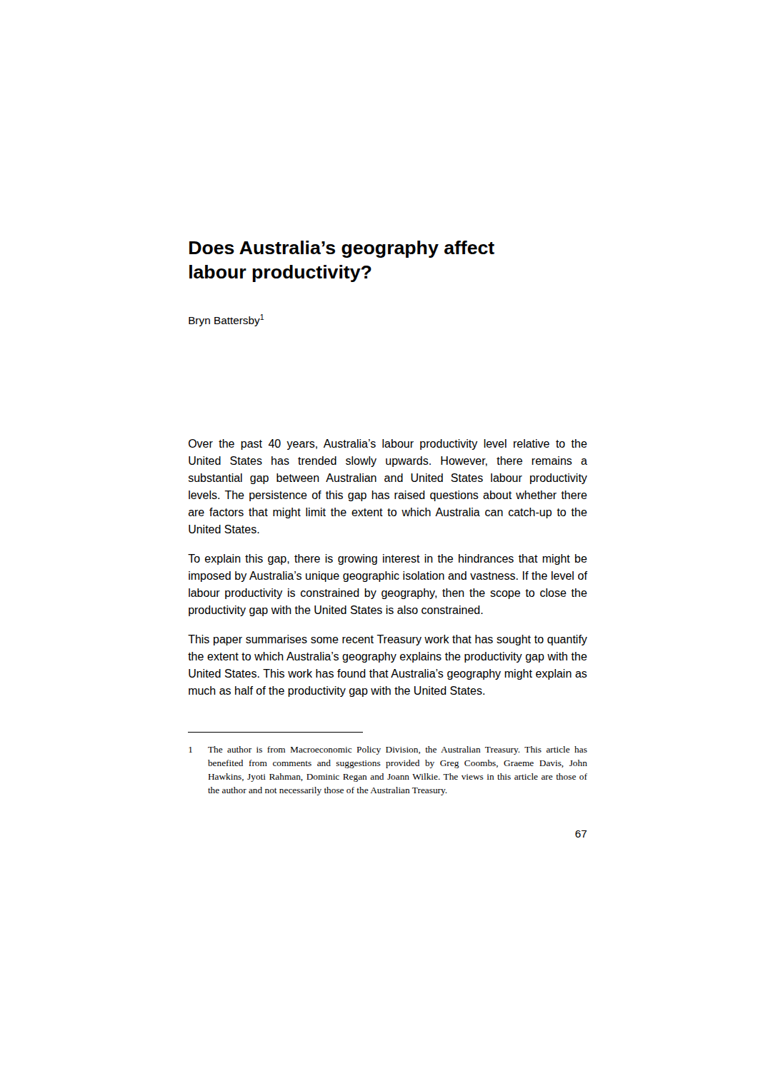Does Australia’s geography affect
labour productivity?
Bryn Battersby1
Over the past 40 years, Australia’s labour productivity level relative to the United States has trended slowly upwards. However, there remains a substantial gap between Australian and United States labour productivity levels. The persistence of this gap has raised questions about whether there are factors that might limit the extent to which Australia can catch-up to the United States.
To explain this gap, there is growing interest in the hindrances that might be imposed by Australia’s unique geographic isolation and vastness. If the level of labour productivity is constrained by geography, then the scope to close the productivity gap with the United States is also constrained.
This paper summarises some recent Treasury work that has sought to quantify the extent to which Australia’s geography explains the productivity gap with the United States. This work has found that Australia’s geography might explain as much as half of the productivity gap with the United States.
1 The author is from Macroeconomic Policy Division, the Australian Treasury. This article has benefited from comments and suggestions provided by Greg Coombs, Graeme Davis, John Hawkins, Jyoti Rahman, Dominic Regan and Joann Wilkie. The views in this article are those of the author and not necessarily those of the Australian Treasury.
67